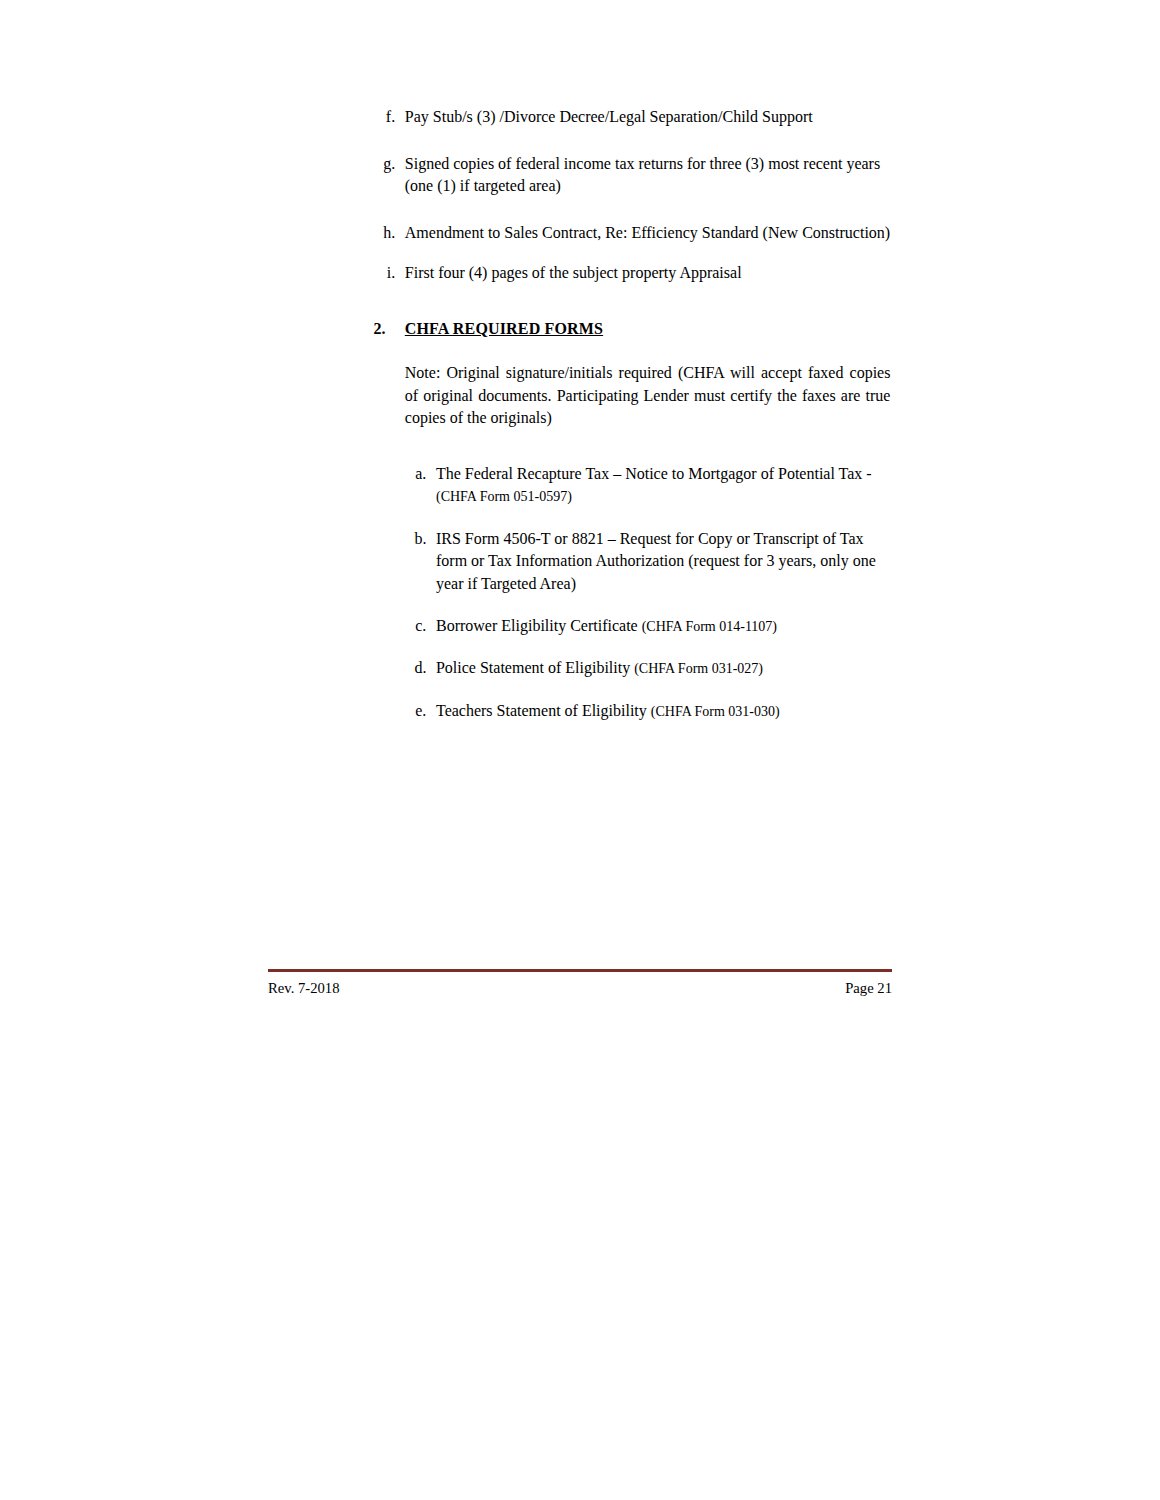Pay Stub/s (3) /Divorce Decree/Legal Separation/Child Support
Signed copies of federal income tax returns for three (3) most recent years
(one (1) if targeted area)
Amendment to Sales Contract, Re: Efficiency Standard (New Construction)
First four (4) pages of the subject property Appraisal
2. CHFA REQUIRED FORMS
Note: Original signature/initials required (CHFA will accept faxed copies of original documents. Participating Lender must certify the faxes are true copies of the originals)
The Federal Recapture Tax – Notice to Mortgagor of Potential Tax - (CHFA Form 051-0597)
IRS Form 4506-T or 8821 – Request for Copy or Transcript of Tax form or Tax Information Authorization (request for 3 years, only one year if Targeted Area)
Borrower Eligibility Certificate (CHFA Form 014-1107)
Police Statement of Eligibility (CHFA Form 031-027)
Teachers Statement of Eligibility (CHFA Form 031-030)
Rev. 7-2018 Page 21